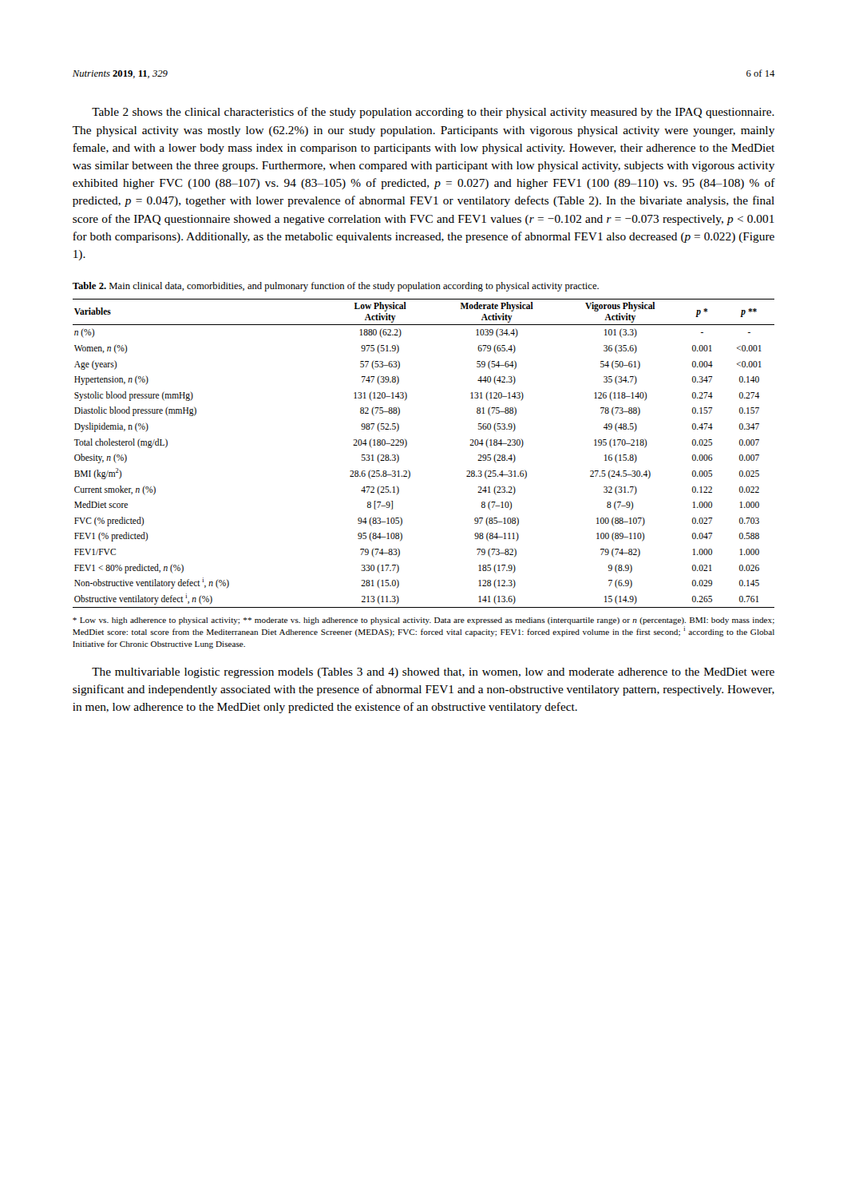Nutrients 2019, 11, 329
6 of 14
Table 2 shows the clinical characteristics of the study population according to their physical activity measured by the IPAQ questionnaire. The physical activity was mostly low (62.2%) in our study population. Participants with vigorous physical activity were younger, mainly female, and with a lower body mass index in comparison to participants with low physical activity. However, their adherence to the MedDiet was similar between the three groups. Furthermore, when compared with participant with low physical activity, subjects with vigorous activity exhibited higher FVC (100 (88–107) vs. 94 (83–105) % of predicted, p = 0.027) and higher FEV1 (100 (89–110) vs. 95 (84–108) % of predicted, p = 0.047), together with lower prevalence of abnormal FEV1 or ventilatory defects (Table 2). In the bivariate analysis, the final score of the IPAQ questionnaire showed a negative correlation with FVC and FEV1 values (r = −0.102 and r = −0.073 respectively, p < 0.001 for both comparisons). Additionally, as the metabolic equivalents increased, the presence of abnormal FEV1 also decreased (p = 0.022) (Figure 1).
Table 2. Main clinical data, comorbidities, and pulmonary function of the study population according to physical activity practice.
| Variables | Low Physical Activity | Moderate Physical Activity | Vigorous Physical Activity | p * | p ** |
| --- | --- | --- | --- | --- | --- |
| n (%) | 1880 (62.2) | 1039 (34.4) | 101 (3.3) | - | - |
| Women, n (%) | 975 (51.9) | 679 (65.4) | 36 (35.6) | 0.001 | <0.001 |
| Age (years) | 57 (53–63) | 59 (54–64) | 54 (50–61) | 0.004 | <0.001 |
| Hypertension, n (%) | 747 (39.8) | 440 (42.3) | 35 (34.7) | 0.347 | 0.140 |
| Systolic blood pressure (mmHg) | 131 (120–143) | 131 (120–143) | 126 (118–140) | 0.274 | 0.274 |
| Diastolic blood pressure (mmHg) | 82 (75–88) | 81 (75–88) | 78 (73–88) | 0.157 | 0.157 |
| Dyslipidemia, n (%) | 987 (52.5) | 560 (53.9) | 49 (48.5) | 0.474 | 0.347 |
| Total cholesterol (mg/dL) | 204 (180–229) | 204 (184–230) | 195 (170–218) | 0.025 | 0.007 |
| Obesity, n (%) | 531 (28.3) | 295 (28.4) | 16 (15.8) | 0.006 | 0.007 |
| BMI (kg/m 2 ) | 28.6 (25.8–31.2) | 28.3 (25.4–31.6) | 27.5 (24.5–30.4) | 0.005 | 0.025 |
| Current smoker, n (%) | 472 (25.1) | 241 (23.2) | 32 (31.7) | 0.122 | 0.022 |
| MedDiet score | 8 [7–9] | 8 (7–10) | 8 (7–9) | 1.000 | 1.000 |
| FVC (% predicted) | 94 (83–105) | 97 (85–108) | 100 (88–107) | 0.027 | 0.703 |
| FEV1 (% predicted) | 95 (84–108) | 98 (84–111) | 100 (89–110) | 0.047 | 0.588 |
| FEV1/FVC | 79 (74–83) | 79 (73–82) | 79 (74–82) | 1.000 | 1.000 |
| FEV1 < 80% predicted, n (%) | 330 (17.7) | 185 (17.9) | 9 (8.9) | 0.021 | 0.026 |
| Non-obstructive ventilatory defect i , n (%) | 281 (15.0) | 128 (12.3) | 7 (6.9) | 0.029 | 0.145 |
| Obstructive ventilatory defect i , n (%) | 213 (11.3) | 141 (13.6) | 15 (14.9) | 0.265 | 0.761 |
* Low vs. high adherence to physical activity; ** moderate vs. high adherence to physical activity. Data are expressed as medians (interquartile range) or n (percentage). BMI: body mass index; MedDiet score: total score from the Mediterranean Diet Adherence Screener (MEDAS); FVC: forced vital capacity; FEV1: forced expired volume in the first second; i according to the Global Initiative for Chronic Obstructive Lung Disease.
The multivariable logistic regression models (Tables 3 and 4) showed that, in women, low and moderate adherence to the MedDiet were significant and independently associated with the presence of abnormal FEV1 and a non-obstructive ventilatory pattern, respectively. However, in men, low adherence to the MedDiet only predicted the existence of an obstructive ventilatory defect.